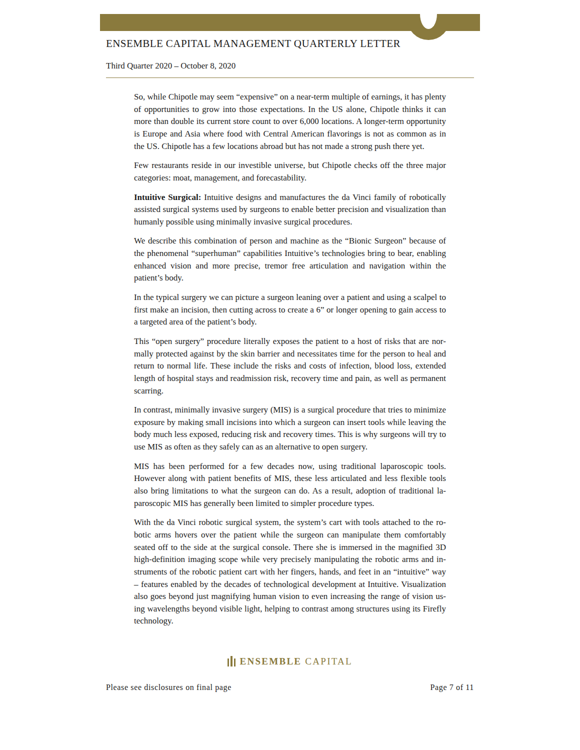Ensemble Capital Management Quarterly Letter
Third Quarter 2020 – October 8, 2020
So, while Chipotle may seem “expensive” on a near-term multiple of earnings, it has plenty of opportunities to grow into those expectations. In the US alone, Chipotle thinks it can more than double its current store count to over 6,000 locations. A longer-term opportunity is Europe and Asia where food with Central American flavorings is not as common as in the US. Chipotle has a few locations abroad but has not made a strong push there yet.
Few restaurants reside in our investible universe, but Chipotle checks off the three major categories: moat, management, and forecastability.
Intuitive Surgical: Intuitive designs and manufactures the da Vinci family of robotically assisted surgical systems used by surgeons to enable better precision and visualization than humanly possible using minimally invasive surgical procedures.
We describe this combination of person and machine as the “Bionic Surgeon” because of the phenomenal “superhuman” capabilities Intuitive’s technologies bring to bear, enabling enhanced vision and more precise, tremor free articulation and navigation within the patient’s body.
In the typical surgery we can picture a surgeon leaning over a patient and using a scalpel to first make an incision, then cutting across to create a 6” or longer opening to gain access to a targeted area of the patient’s body.
This “open surgery” procedure literally exposes the patient to a host of risks that are normally protected against by the skin barrier and necessitates time for the person to heal and return to normal life. These include the risks and costs of infection, blood loss, extended length of hospital stays and readmission risk, recovery time and pain, as well as permanent scarring.
In contrast, minimally invasive surgery (MIS) is a surgical procedure that tries to minimize exposure by making small incisions into which a surgeon can insert tools while leaving the body much less exposed, reducing risk and recovery times. This is why surgeons will try to use MIS as often as they safely can as an alternative to open surgery.
MIS has been performed for a few decades now, using traditional laparoscopic tools. However along with patient benefits of MIS, these less articulated and less flexible tools also bring limitations to what the surgeon can do. As a result, adoption of traditional laparoscopic MIS has generally been limited to simpler procedure types.
With the da Vinci robotic surgical system, the system’s cart with tools attached to the robotic arms hovers over the patient while the surgeon can manipulate them comfortably seated off to the side at the surgical console. There she is immersed in the magnified 3D high-definition imaging scope while very precisely manipulating the robotic arms and instruments of the robotic patient cart with her fingers, hands, and feet in an “intuitive” way – features enabled by the decades of technological development at Intuitive. Visualization also goes beyond just magnifying human vision to even increasing the range of vision using wavelengths beyond visible light, helping to contrast among structures using its Firefly technology.
ENSEMBLE CAPITAL
Please see disclosures on final page
Page 7 of 11